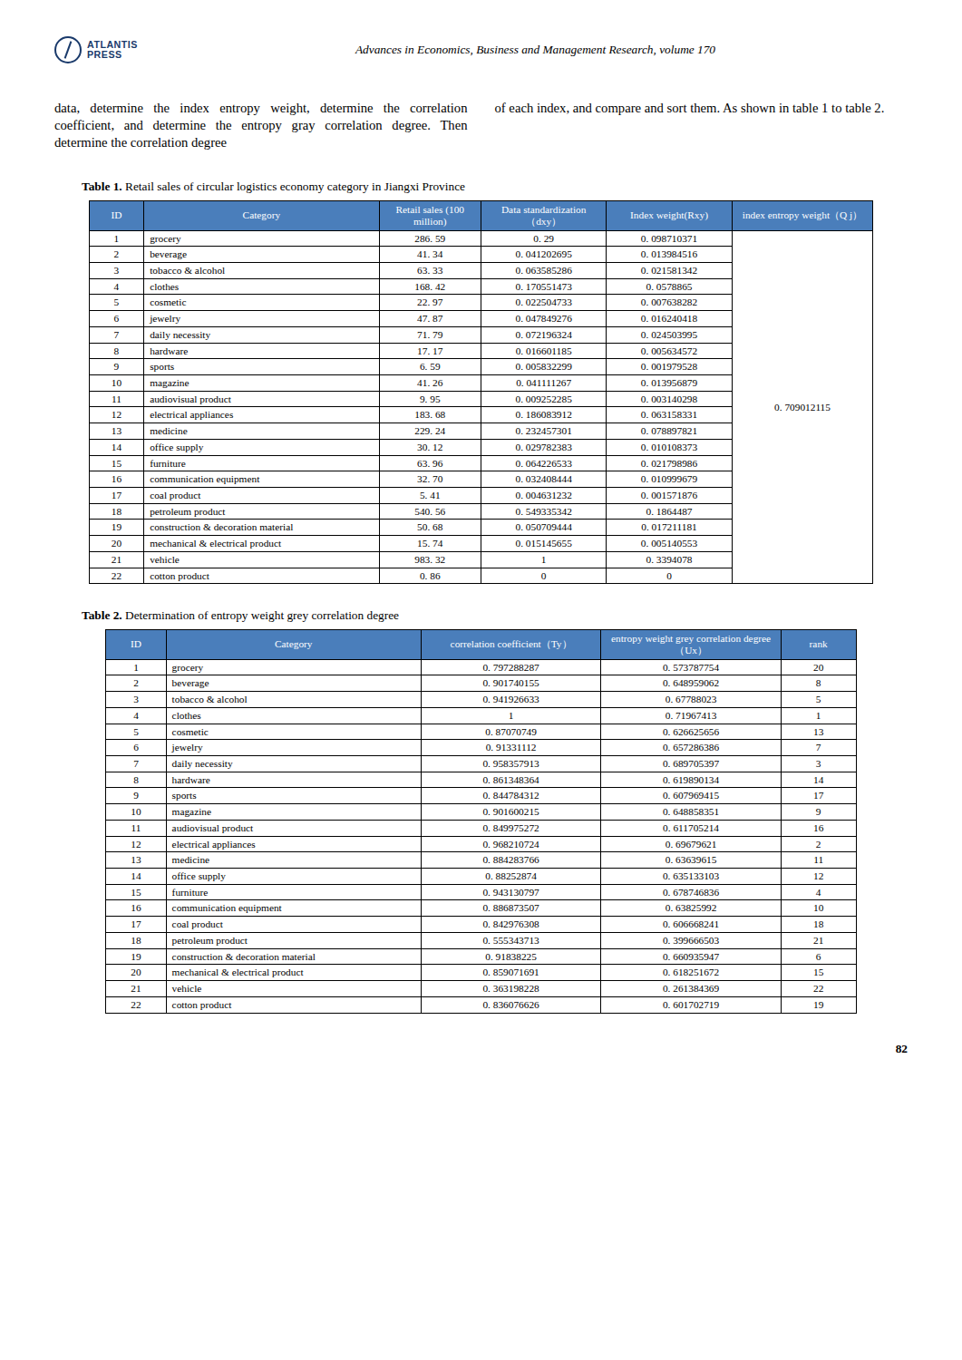ATLANTIS
PRESS
Advances in Economics, Business and Management Research, volume 170
data, determine the index entropy weight, determine the correlation coefficient, and determine the entropy gray correlation degree. Then determine the correlation degree
of each index, and compare and sort them. As shown in table 1 to table 2.
Table 1. Retail sales of circular logistics economy category in Jiangxi Province
| ID | Category | Retail sales (100 million) | Data standardization（dxy） | Index weight(Rxy) | index entropy weight（Q j） |
| --- | --- | --- | --- | --- | --- |
| 1 | grocery | 286. 59 | 0. 29 | 0. 098710371 | 0. 709012115 |
| 2 | beverage | 41. 34 | 0. 041202695 | 0. 013984516 |
| 3 | tobacco & alcohol | 63. 33 | 0. 063585286 | 0. 021581342 |
| 4 | clothes | 168. 42 | 0. 170551473 | 0. 0578865 |
| 5 | cosmetic | 22. 97 | 0. 022504733 | 0. 007638282 |
| 6 | jewelry | 47. 87 | 0. 047849276 | 0. 016240418 |
| 7 | daily necessity | 71. 79 | 0. 072196324 | 0. 024503995 |
| 8 | hardware | 17. 17 | 0. 016601185 | 0. 005634572 |
| 9 | sports | 6. 59 | 0. 005832299 | 0. 001979528 |
| 10 | magazine | 41. 26 | 0. 041111267 | 0. 013956879 |
| 11 | audiovisual product | 9. 95 | 0. 009252285 | 0. 003140298 |
| 12 | electrical appliances | 183. 68 | 0. 186083912 | 0. 063158331 |
| 13 | medicine | 229. 24 | 0. 232457301 | 0. 078897821 |
| 14 | office supply | 30. 12 | 0. 029782383 | 0. 010108373 |
| 15 | furniture | 63. 96 | 0. 064226533 | 0. 021798986 |
| 16 | communication equipment | 32. 70 | 0. 032408444 | 0. 010999679 |
| 17 | coal product | 5. 41 | 0. 004631232 | 0. 001571876 |
| 18 | petroleum product | 540. 56 | 0. 549335342 | 0. 1864487 |
| 19 | construction & decoration material | 50. 68 | 0. 050709444 | 0. 017211181 |
| 20 | mechanical & electrical product | 15. 74 | 0. 015145655 | 0. 005140553 |
| 21 | vehicle | 983. 32 | 1 | 0. 3394078 |
| 22 | cotton product | 0. 86 | 0 | 0 |
Table 2. Determination of entropy weight grey correlation degree
| ID | Category | correlation coefficient（Ty） | entropy weight grey correlation degree（Ux） | rank |
| --- | --- | --- | --- | --- |
| 1 | grocery | 0. 797288287 | 0. 573787754 | 20 |
| 2 | beverage | 0. 901740155 | 0. 648959062 | 8 |
| 3 | tobacco & alcohol | 0. 941926633 | 0. 67788023 | 5 |
| 4 | clothes | 1 | 0. 71967413 | 1 |
| 5 | cosmetic | 0. 87070749 | 0. 626625656 | 13 |
| 6 | jewelry | 0. 91331112 | 0. 657286386 | 7 |
| 7 | daily necessity | 0. 958357913 | 0. 689705397 | 3 |
| 8 | hardware | 0. 861348364 | 0. 619890134 | 14 |
| 9 | sports | 0. 844784312 | 0. 607969415 | 17 |
| 10 | magazine | 0. 901600215 | 0. 648858351 | 9 |
| 11 | audiovisual product | 0. 849975272 | 0. 611705214 | 16 |
| 12 | electrical appliances | 0. 968210724 | 0. 69679621 | 2 |
| 13 | medicine | 0. 884283766 | 0. 63639615 | 11 |
| 14 | office supply | 0. 88252874 | 0. 635133103 | 12 |
| 15 | furniture | 0. 943130797 | 0. 678746836 | 4 |
| 16 | communication equipment | 0. 886873507 | 0. 63825992 | 10 |
| 17 | coal product | 0. 842976308 | 0. 606668241 | 18 |
| 18 | petroleum product | 0. 555343713 | 0. 399666503 | 21 |
| 19 | construction & decoration material | 0. 91838225 | 0. 660935947 | 6 |
| 20 | mechanical & electrical product | 0. 859071691 | 0. 618251672 | 15 |
| 21 | vehicle | 0. 363198228 | 0. 261384369 | 22 |
| 22 | cotton product | 0. 836076626 | 0. 601702719 | 19 |
82